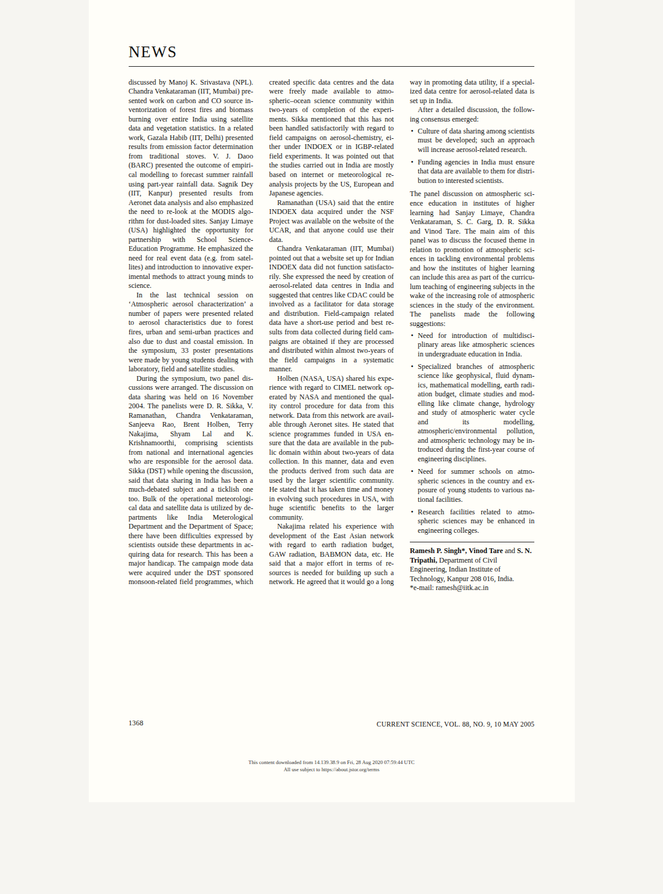NEWS
discussed by Manoj K. Srivastava (NPL). Chandra Venkataraman (IIT, Mumbai) presented work on carbon and CO source inventorization of forest fires and biomass burning over entire India using satellite data and vegetation statistics. In a related work, Gazala Habib (IIT, Delhi) presented results from emission factor determination from traditional stoves. V. J. Daoo (BARC) presented the outcome of empirical modelling to forecast summer rainfall using part-year rainfall data. Sagnik Dey (IIT, Kanpur) presented results from Aeronet data analysis and also emphasized the need to re-look at the MODIS algorithm for dust-loaded sites. Sanjay Limaye (USA) highlighted the opportunity for partnership with School Science-Education Programme. He emphasized the need for real event data (e.g. from satellites) and introduction to innovative experimental methods to attract young minds to science.
In the last technical session on ‘Atmospheric aerosol characterization’ a number of papers were presented related to aerosol characteristics due to forest fires, urban and semi-urban practices and also due to dust and coastal emission. In the symposium, 33 poster presentations were made by young students dealing with laboratory, field and satellite studies.
During the symposium, two panel discussions were arranged. The discussion on data sharing was held on 16 November 2004. The panelists were D. R. Sikka, V. Ramanathan, Chandra Venkataraman, Sanjeeva Rao, Brent Holben, Terry Nakajima, Shyam Lal and K. Krishnamoorthi, comprising scientists from national and international agencies who are responsible for the aerosol data. Sikka (DST) while opening the discussion, said that data sharing in India has been a much-debated subject and a ticklish one too. Bulk of the operational meteorological data and satellite data is utilized by departments like India Meterological Department and the Department of Space; there have been difficulties expressed by scientists outside these departments in acquiring data for research. This has been a major handicap. The campaign mode data were acquired under the DST sponsored monsoon-related field programmes, which created specific data centres and the data were freely made available to atmospheric–ocean science community within two-years of completion of the experiments. Sikka mentioned that this has not been handled satisfactorily with regard to field campaigns on aerosol-chemistry, either under INDOEX or in IGBP-related field experiments. It was pointed out that the studies carried out in India are mostly based on internet or meteorological re-analysis projects by the US, European and Japanese agencies.
Ramanathan (USA) said that the entire INDOEX data acquired under the NSF Project was available on the website of the UCAR, and that anyone could use their data.
Chandra Venkataraman (IIT, Mumbai) pointed out that a website set up for Indian INDOEX data did not function satisfactorily. She expressed the need by creation of aerosol-related data centres in India and suggested that centres like CDAC could be involved as a facilitator for data storage and distribution. Field-campaign related data have a short-use period and best results from data collected during field campaigns are obtained if they are processed and distributed within almost two-years of the field campaigns in a systematic manner.
Holben (NASA, USA) shared his experience with regard to CIMEL network operated by NASA and mentioned the quality control procedure for data from this network. Data from this network are available through Aeronet sites. He stated that science programmes funded in USA ensure that the data are available in the public domain within about two-years of data collection. In this manner, data and even the products derived from such data are used by the larger scientific community. He stated that it has taken time and money in evolving such procedures in USA, with huge scientific benefits to the larger community.
Nakajima related his experience with development of the East Asian network with regard to earth radiation budget, GAW radiation, BABMON data, etc. He said that a major effort in terms of resources is needed for building up such a network. He agreed that it would go a long way in promoting data utility, if a specialized data centre for aerosol-related data is set up in India.
After a detailed discussion, the following consensus emerged:
Culture of data sharing among scientists must be developed; such an approach will increase aerosol-related research.
Funding agencies in India must ensure that data are available to them for distribution to interested scientists.
The panel discussion on atmospheric science education in institutes of higher learning had Sanjay Limaye, Chandra Venkataraman, S. C. Garg, D. R. Sikka and Vinod Tare. The main aim of this panel was to discuss the focused theme in relation to promotion of atmospheric sciences in tackling environmental problems and how the institutes of higher learning can include this area as part of the curriculum teaching of engineering subjects in the wake of the increasing role of atmospheric sciences in the study of the environment. The panelists made the following suggestions:
Need for introduction of multidisciplinary areas like atmospheric sciences in undergraduate education in India.
Specialized branches of atmospheric science like geophysical, fluid dynamics, mathematical modelling, earth radiation budget, climate studies and modelling like climate change, hydrology and study of atmospheric water cycle and its modelling, atmospheric/environmental pollution, and atmospheric technology may be introduced during the first-year course of engineering disciplines.
Need for summer schools on atmospheric sciences in the country and exposure of young students to various national facilities.
Research facilities related to atmospheric sciences may be enhanced in engineering colleges.
Ramesh P. Singh*, Vinod Tare and S. N. Tripathi, Department of Civil Engineering, Indian Institute of Technology, Kanpur 208 016, India.
*e-mail: ramesh@iitk.ac.in
.
1368
CURRENT SCIENCE, VOL. 88, NO. 9, 10 MAY 2005
This content downloaded from 14.139.38.9 on Fri, 28 Aug 2020 07:59:44 UTC
All use subject to https://about.jstor.org/terms